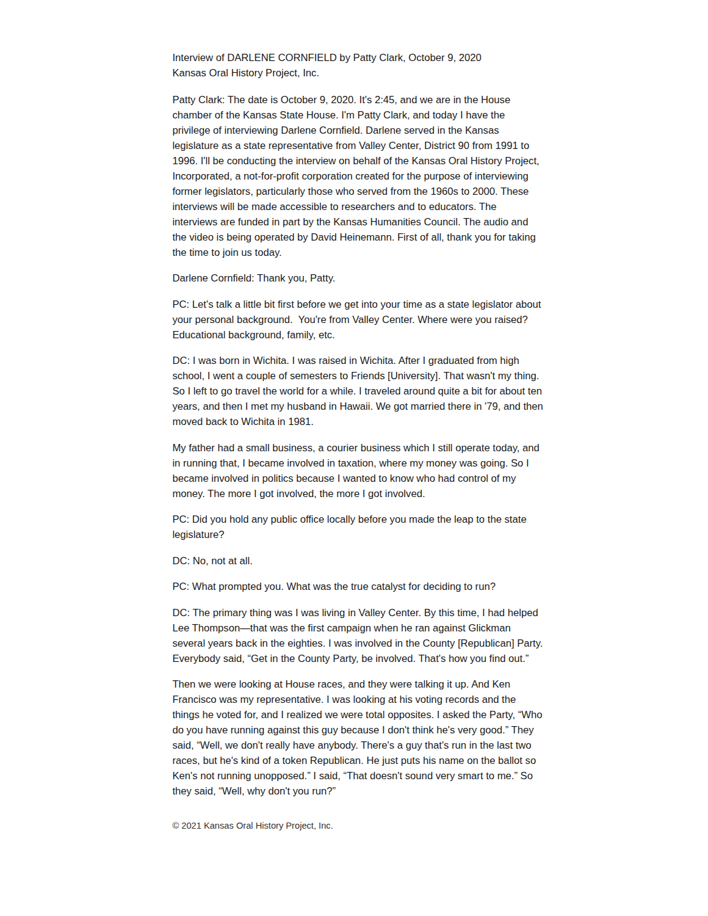Interview of DARLENE CORNFIELD by Patty Clark, October 9, 2020
Kansas Oral History Project, Inc.
Patty Clark: The date is October 9, 2020. It's 2:45, and we are in the House chamber of the Kansas State House. I'm Patty Clark, and today I have the privilege of interviewing Darlene Cornfield. Darlene served in the Kansas legislature as a state representative from Valley Center, District 90 from 1991 to 1996. I'll be conducting the interview on behalf of the Kansas Oral History Project, Incorporated, a not-for-profit corporation created for the purpose of interviewing former legislators, particularly those who served from the 1960s to 2000. These interviews will be made accessible to researchers and to educators. The interviews are funded in part by the Kansas Humanities Council. The audio and the video is being operated by David Heinemann. First of all, thank you for taking the time to join us today.
Darlene Cornfield: Thank you, Patty.
PC: Let's talk a little bit first before we get into your time as a state legislator about your personal background. You're from Valley Center. Where were you raised? Educational background, family, etc.
DC: I was born in Wichita. I was raised in Wichita. After I graduated from high school, I went a couple of semesters to Friends [University]. That wasn't my thing. So I left to go travel the world for a while. I traveled around quite a bit for about ten years, and then I met my husband in Hawaii. We got married there in '79, and then moved back to Wichita in 1981.
My father had a small business, a courier business which I still operate today, and in running that, I became involved in taxation, where my money was going. So I became involved in politics because I wanted to know who had control of my money. The more I got involved, the more I got involved.
PC: Did you hold any public office locally before you made the leap to the state legislature?
DC: No, not at all.
PC: What prompted you. What was the true catalyst for deciding to run?
DC: The primary thing was I was living in Valley Center. By this time, I had helped Lee Thompson—that was the first campaign when he ran against Glickman several years back in the eighties. I was involved in the County [Republican] Party. Everybody said, “Get in the County Party, be involved. That's how you find out.”
Then we were looking at House races, and they were talking it up. And Ken Francisco was my representative. I was looking at his voting records and the things he voted for, and I realized we were total opposites. I asked the Party, “Who do you have running against this guy because I don't think he's very good.” They said, “Well, we don't really have anybody. There's a guy that's run in the last two races, but he's kind of a token Republican. He just puts his name on the ballot so Ken's not running unopposed.” I said, “That doesn't sound very smart to me.” So they said, “Well, why don't you run?”
© 2021 Kansas Oral History Project, Inc.